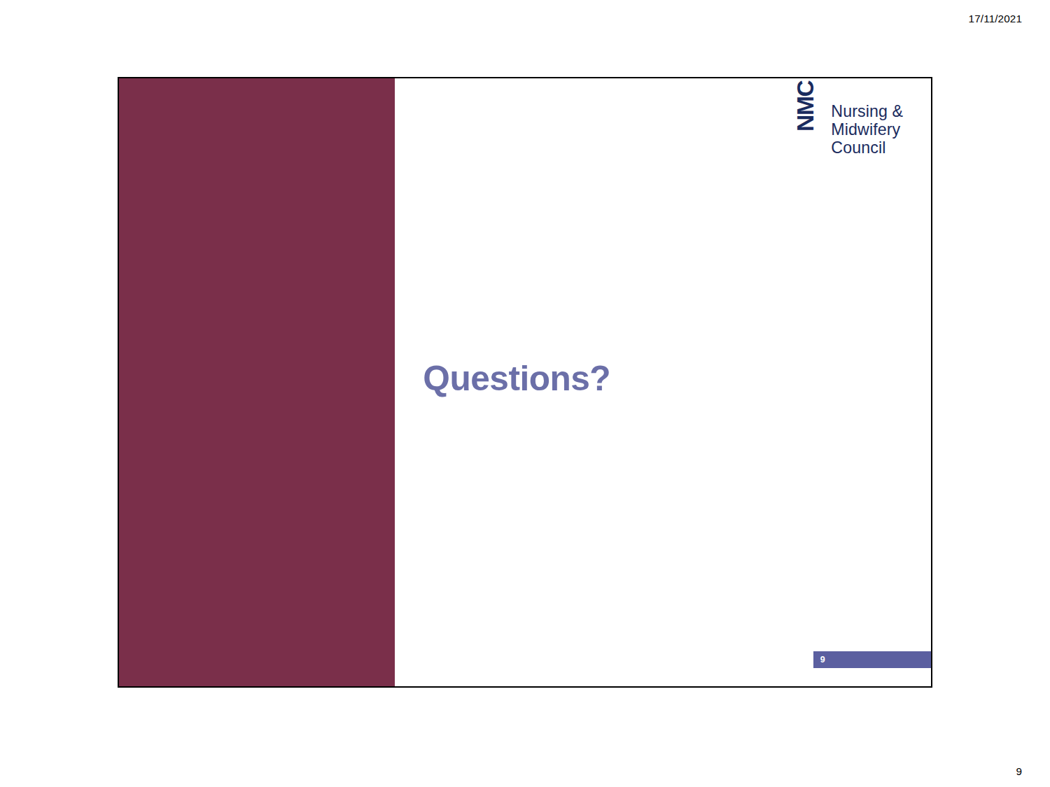17/11/2021
Photograph: a woman holding a newborn baby wrapped in a striped blanket
NMC Nursing &
Midwifery
Council
Questions?
9
9